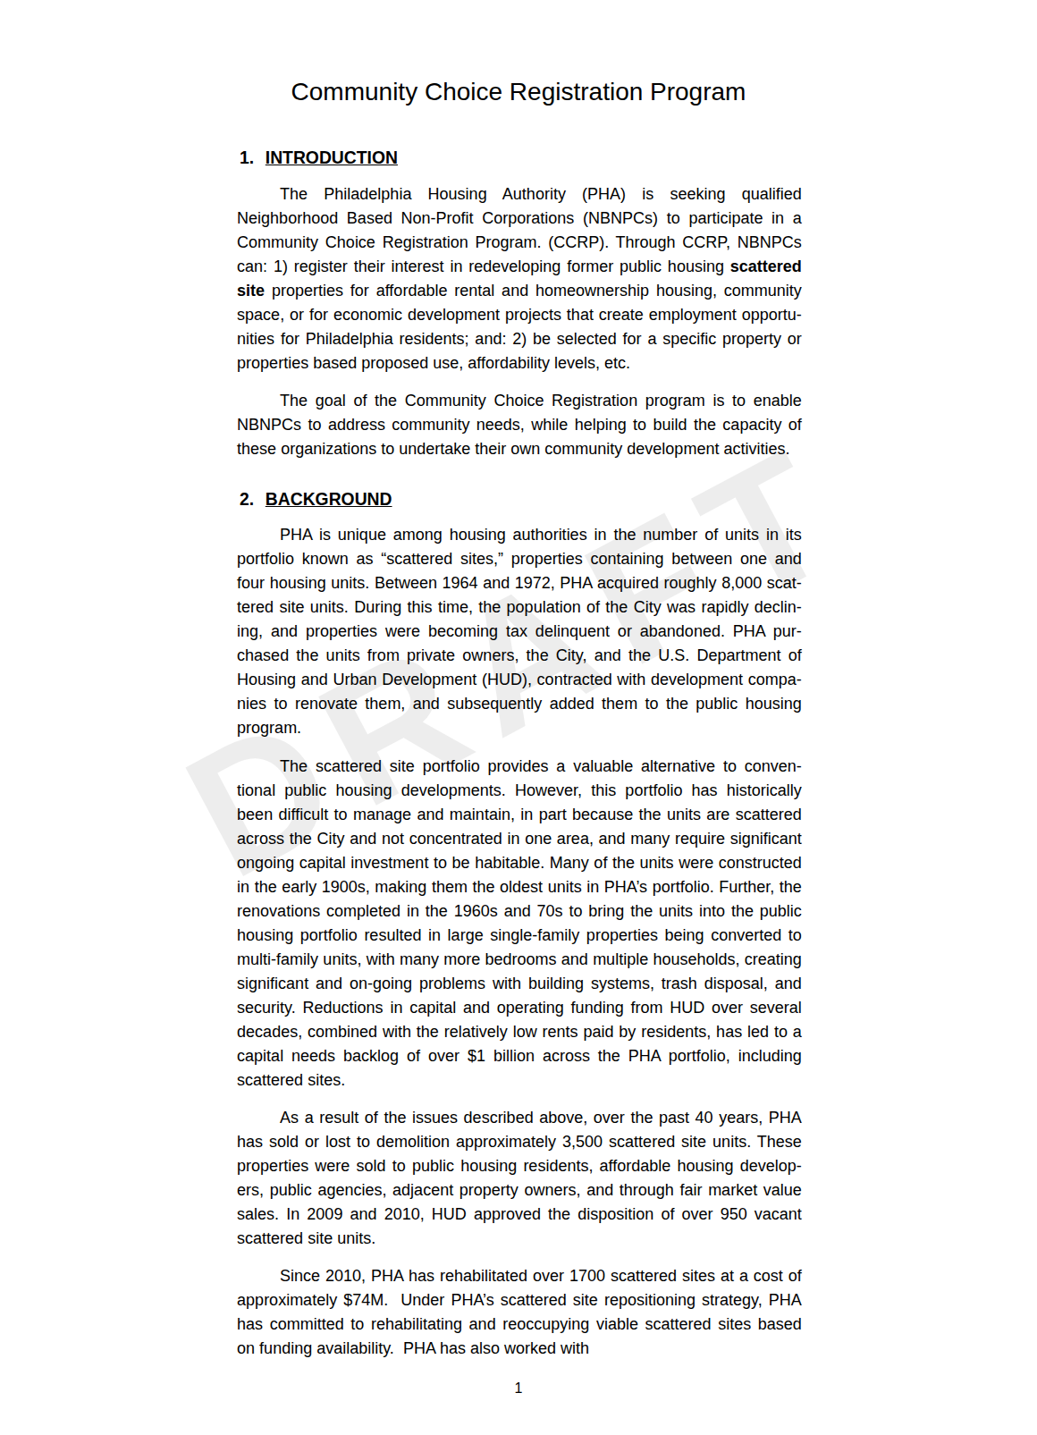DRAFT
Community Choice Registration Program
1. INTRODUCTION
The Philadelphia Housing Authority (PHA) is seeking qualified Neighborhood Based Non-Profit Corporations (NBNPCs) to participate in a Community Choice Registration Program. (CCRP). Through CCRP, NBNPCs can: 1) register their interest in redeveloping former public housing scattered site properties for affordable rental and homeownership housing, community space, or for economic development projects that create employment opportunities for Philadelphia residents; and: 2) be selected for a specific property or properties based proposed use, affordability levels, etc.
The goal of the Community Choice Registration program is to enable NBNPCs to address community needs, while helping to build the capacity of these organizations to undertake their own community development activities.
2. BACKGROUND
PHA is unique among housing authorities in the number of units in its portfolio known as “scattered sites,” properties containing between one and four housing units. Between 1964 and 1972, PHA acquired roughly 8,000 scattered site units. During this time, the population of the City was rapidly declining, and properties were becoming tax delinquent or abandoned. PHA purchased the units from private owners, the City, and the U.S. Department of Housing and Urban Development (HUD), contracted with development companies to renovate them, and subsequently added them to the public housing program.
The scattered site portfolio provides a valuable alternative to conventional public housing developments. However, this portfolio has historically been difficult to manage and maintain, in part because the units are scattered across the City and not concentrated in one area, and many require significant ongoing capital investment to be habitable. Many of the units were constructed in the early 1900s, making them the oldest units in PHA’s portfolio. Further, the renovations completed in the 1960s and 70s to bring the units into the public housing portfolio resulted in large single-family properties being converted to multi-family units, with many more bedrooms and multiple households, creating significant and on-going problems with building systems, trash disposal, and security. Reductions in capital and operating funding from HUD over several decades, combined with the relatively low rents paid by residents, has led to a capital needs backlog of over $1 billion across the PHA portfolio, including scattered sites.
As a result of the issues described above, over the past 40 years, PHA has sold or lost to demolition approximately 3,500 scattered site units. These properties were sold to public housing residents, affordable housing developers, public agencies, adjacent property owners, and through fair market value sales. In 2009 and 2010, HUD approved the disposition of over 950 vacant scattered site units.
Since 2010, PHA has rehabilitated over 1700 scattered sites at a cost of approximately $74M. Under PHA’s scattered site repositioning strategy, PHA has committed to rehabilitating and reoccupying viable scattered sites based on funding availability. PHA has also worked with
1